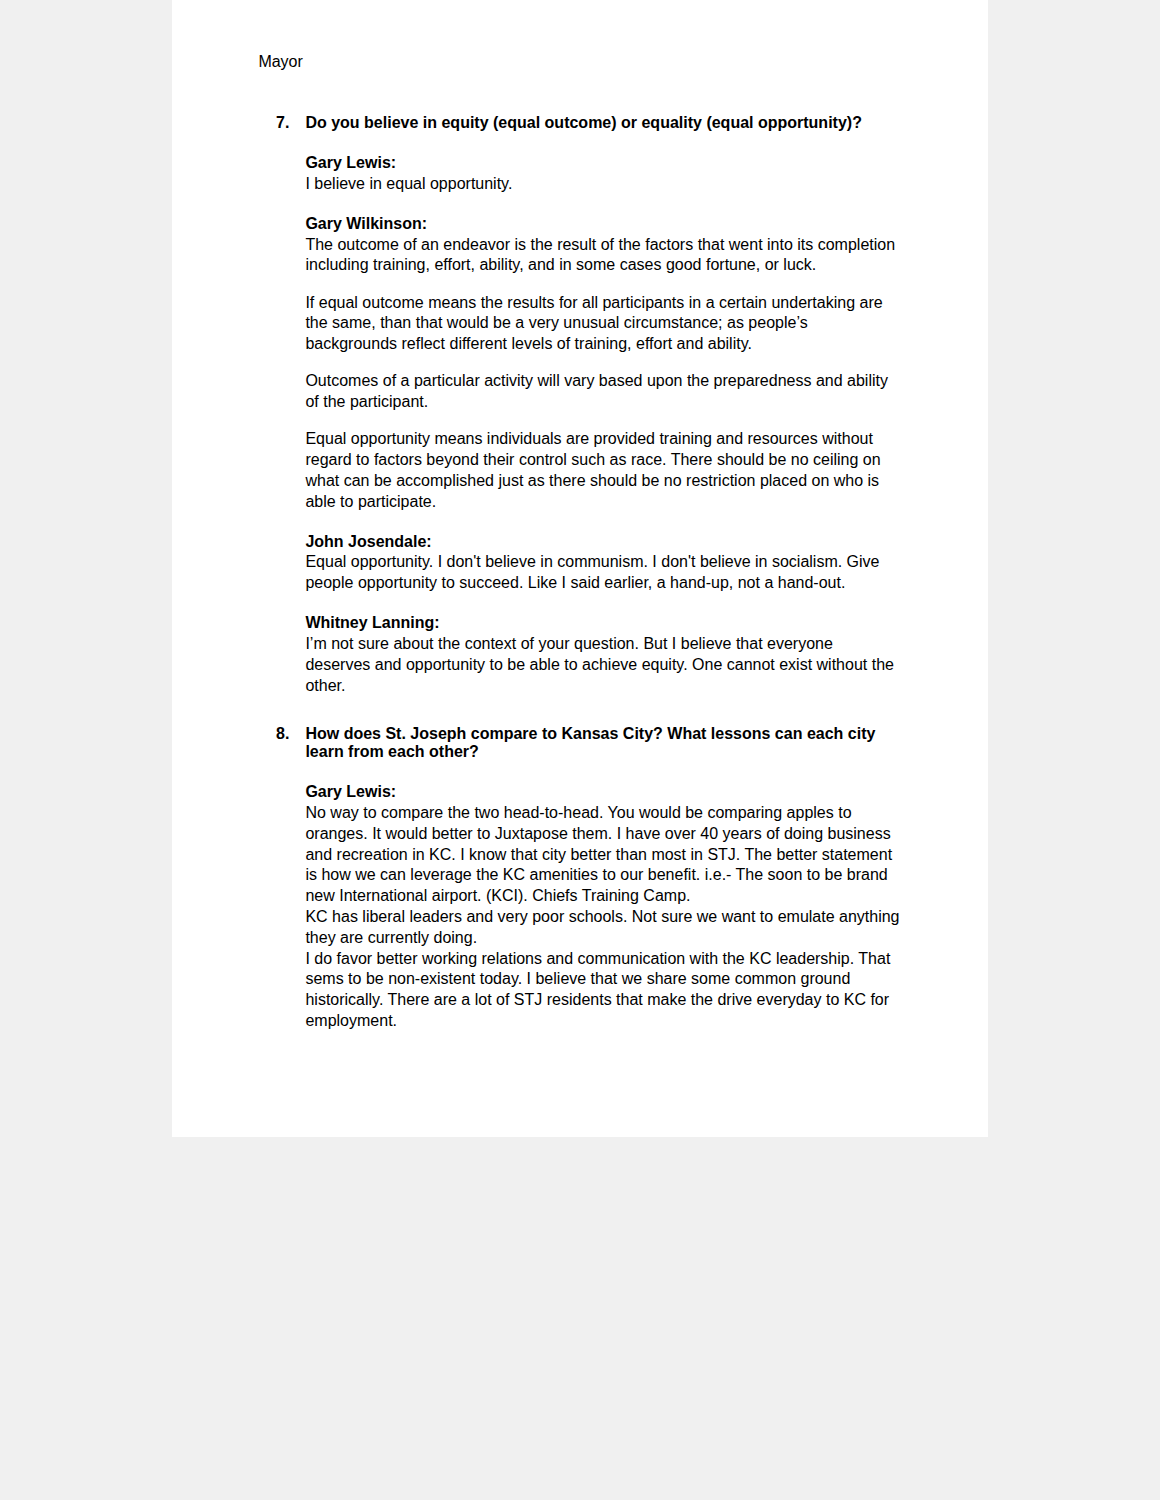Mayor
Do you believe in equity (equal outcome) or equality (equal opportunity)?
Gary Lewis:
I believe in equal opportunity.
Gary Wilkinson:
The outcome of an endeavor is the result of the factors that went into its completion including training, effort, ability, and in some cases good fortune, or luck.
If equal outcome means the results for all participants in a certain undertaking are the same, than that would be a very unusual circumstance; as people’s backgrounds reflect different levels of training, effort and ability.
Outcomes of a particular activity will vary based upon the preparedness and ability of the participant.
Equal opportunity means individuals are provided training and resources without regard to factors beyond their control such as race. There should be no ceiling on what can be accomplished just as there should be no restriction placed on who is able to participate.
John Josendale:
Equal opportunity. I don't believe in communism. I don't believe in socialism. Give people opportunity to succeed. Like I said earlier, a hand-up, not a hand-out.
Whitney Lanning:
I’m not sure about the context of your question. But I believe that everyone deserves and opportunity to be able to achieve equity. One cannot exist without the other.
How does St. Joseph compare to Kansas City? What lessons can each city learn from each other?
Gary Lewis:
No way to compare the two head-to-head. You would be comparing apples to oranges. It would better to Juxtapose them. I have over 40 years of doing business and recreation in KC. I know that city better than most in STJ. The better statement is how we can leverage the KC amenities to our benefit. i.e.- The soon to be brand new International airport. (KCI). Chiefs Training Camp.
KC has liberal leaders and very poor schools. Not sure we want to emulate anything they are currently doing.
I do favor better working relations and communication with the KC leadership. That sems to be non-existent today. I believe that we share some common ground historically. There are a lot of STJ residents that make the drive everyday to KC for employment.